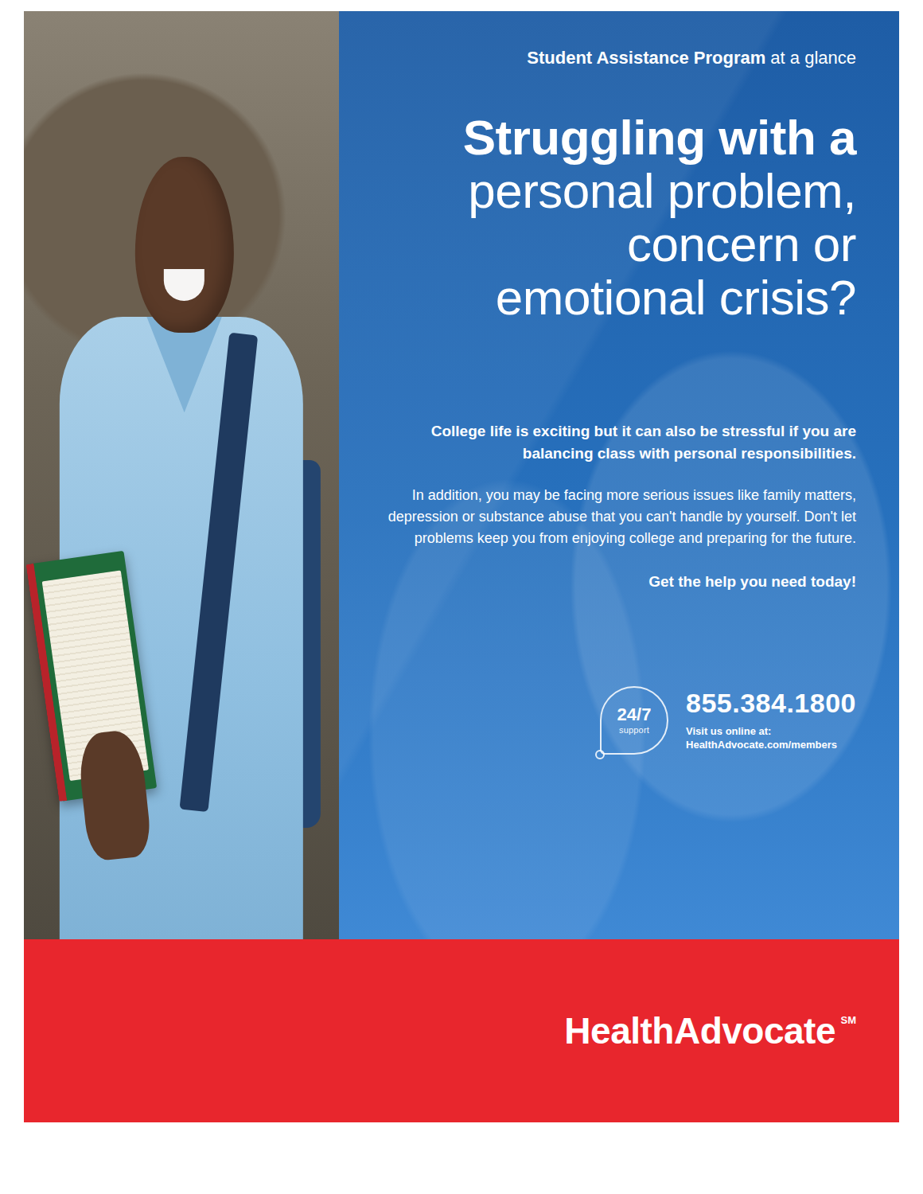Student Assistance Program at a glance
Struggling with a personal problem,
concern or
emotional crisis?
College life is exciting but it can also be stressful if you are balancing class with personal responsibilities.
In addition, you may be facing more serious issues like family matters, depression or substance abuse that you can't handle by yourself. Don't let problems keep you from enjoying college and preparing for the future.
Get the help you need today!
24/7 support
855.384.1800
Visit us online at:
HealthAdvocate.com/members
HealthAdvocateSM